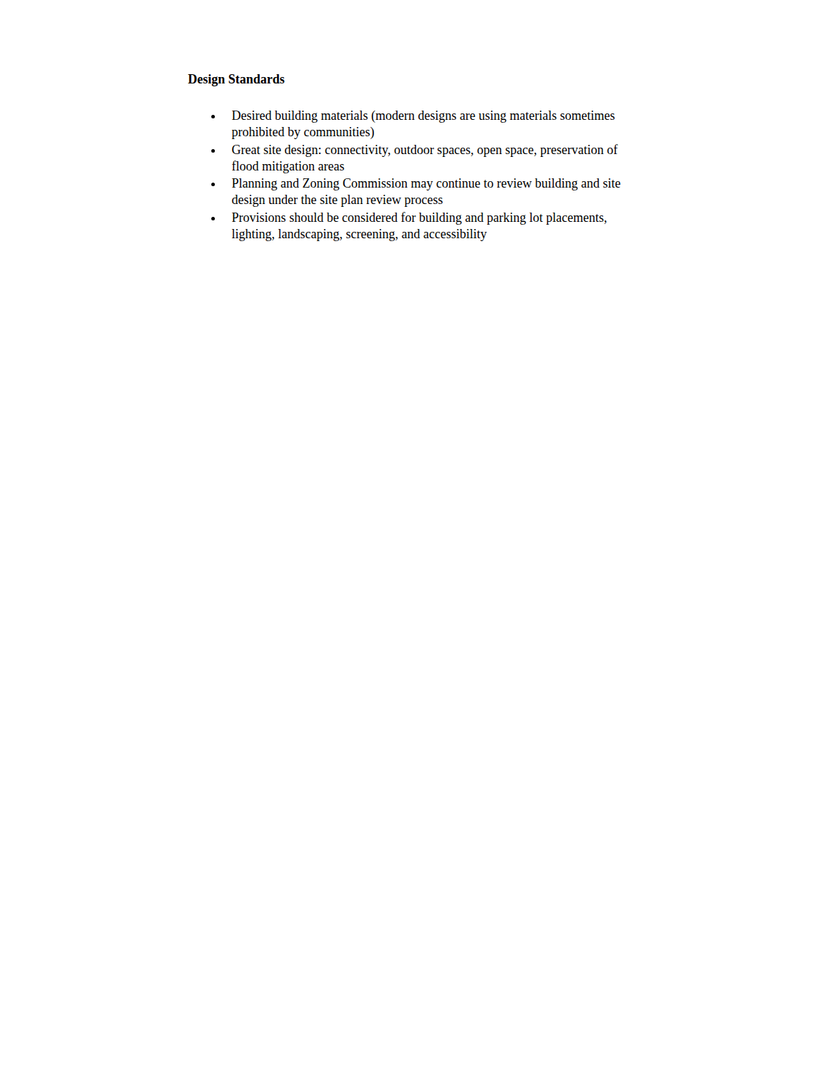Design Standards
Desired building materials (modern designs are using materials sometimes prohibited by communities)
Great site design: connectivity, outdoor spaces, open space, preservation of flood mitigation areas
Planning and Zoning Commission may continue to review building and site design under the site plan review process
Provisions should be considered for building and parking lot placements, lighting, landscaping, screening, and accessibility